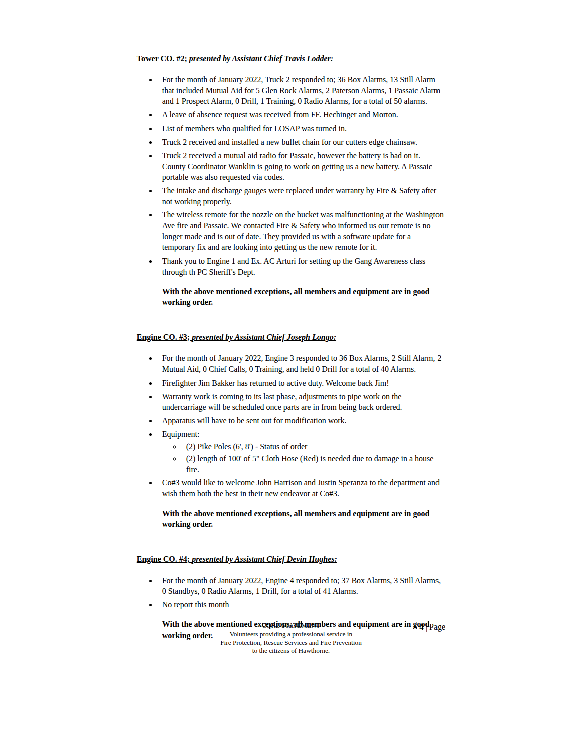Tower CO. #2; presented by Assistant Chief Travis Lodder:
For the month of January 2022, Truck 2 responded to; 36 Box Alarms, 13 Still Alarm that included Mutual Aid for 5 Glen Rock Alarms, 2 Paterson Alarms, 1 Passaic Alarm and 1 Prospect Alarm, 0 Drill, 1 Training, 0 Radio Alarms, for a total of 50 alarms.
A leave of absence request was received from FF. Hechinger and Morton.
List of members who qualified for LOSAP was turned in.
Truck 2 received and installed a new bullet chain for our cutters edge chainsaw.
Truck 2 received a mutual aid radio for Passaic, however the battery is bad on it. County Coordinator Wanklin is going to work on getting us a new battery. A Passaic portable was also requested via codes.
The intake and discharge gauges were replaced under warranty by Fire & Safety after not working properly.
The wireless remote for the nozzle on the bucket was malfunctioning at the Washington Ave fire and Passaic. We contacted Fire & Safety who informed us our remote is no longer made and is out of date. They provided us with a software update for a temporary fix and are looking into getting us the new remote for it.
Thank you to Engine 1 and Ex. AC Arturi for setting up the Gang Awareness class through th PC Sheriff's Dept.
With the above mentioned exceptions, all members and equipment are in good working order.
Engine CO. #3; presented by Assistant Chief Joseph Longo:
For the month of January 2022, Engine 3 responded to 36 Box Alarms, 2 Still Alarm, 2 Mutual Aid, 0 Chief Calls, 0 Training, and held 0 Drill for a total of 40 Alarms.
Firefighter Jim Bakker has returned to active duty. Welcome back Jim!
Warranty work is coming to its last phase, adjustments to pipe work on the undercarriage will be scheduled once parts are in from being back ordered.
Apparatus will have to be sent out for modification work.
Equipment:
(2) Pike Poles (6', 8') - Status of order
(2) length of 100' of 5" Cloth Hose (Red) is needed due to damage in a house fire.
Co#3 would like to welcome John Harrison and Justin Speranza to the department and wish them both the best in their new endeavor at Co#3.
With the above mentioned exceptions, all members and equipment are in good working order.
Engine CO. #4; presented by Assistant Chief Devin Hughes:
For the month of January 2022, Engine 4 responded to; 37 Box Alarms, 3 Still Alarms, 0 Standbys, 0 Radio Alarms, 1 Drill, for a total of 41 Alarms.
No report this month
With the above mentioned exceptions, all members and equipment are in good working order.
CORE STATEMENT
Volunteers providing a professional service in
Fire Protection, Rescue Services and Fire Prevention
to the citizens of Hawthorne.
4 | Page